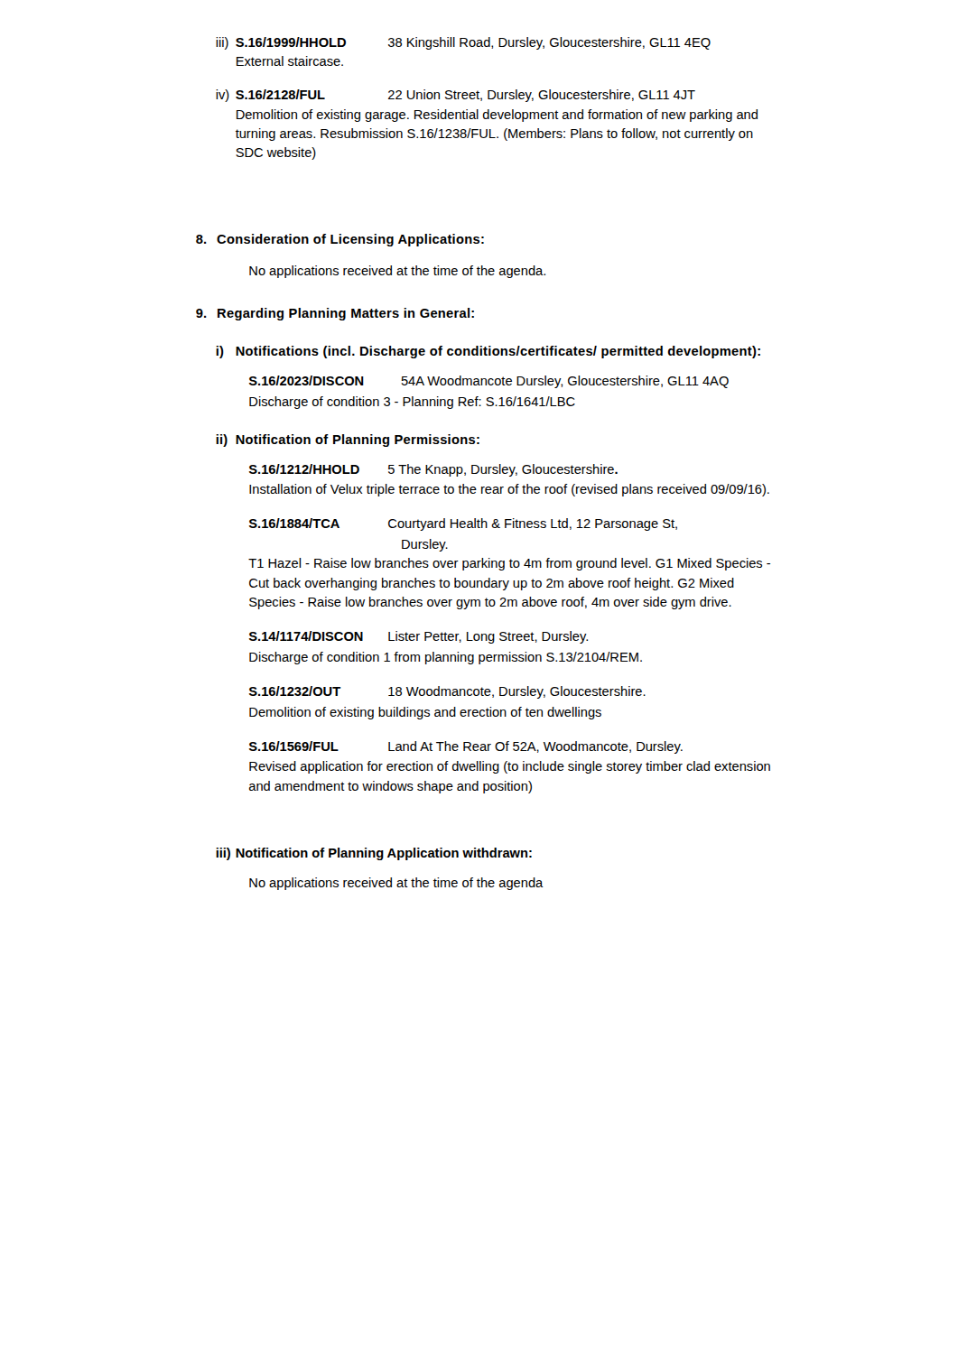iii) S.16/1999/HHOLD 38 Kingshill Road, Dursley, Gloucestershire, GL11 4EQ
External staircase.
iv) S.16/2128/FUL 22 Union Street, Dursley, Gloucestershire, GL11 4JT
Demolition of existing garage. Residential development and formation of new parking and turning areas. Resubmission S.16/1238/FUL. (Members: Plans to follow, not currently on SDC website)
8. Consideration of Licensing Applications:
No applications received at the time of the agenda.
9. Regarding Planning Matters in General:
i) Notifications (incl. Discharge of conditions/certificates/ permitted development):
S.16/2023/DISCON 54A Woodmancote Dursley, Gloucestershire, GL11 4AQ
Discharge of condition 3 - Planning Ref: S.16/1641/LBC
ii) Notification of Planning Permissions:
S.16/1212/HHOLD 5 The Knapp, Dursley, Gloucestershire.
Installation of Velux triple terrace to the rear of the roof (revised plans received 09/09/16).
S.16/1884/TCA Courtyard Health & Fitness Ltd, 12 Parsonage St,
Dursley.
T1 Hazel - Raise low branches over parking to 4m from ground level. G1 Mixed Species - Cut back overhanging branches to boundary up to 2m above roof height. G2 Mixed Species - Raise low branches over gym to 2m above roof, 4m over side gym drive.
S.14/1174/DISCON Lister Petter, Long Street, Dursley.
Discharge of condition 1 from planning permission S.13/2104/REM.
S.16/1232/OUT 18 Woodmancote, Dursley, Gloucestershire.
Demolition of existing buildings and erection of ten dwellings
S.16/1569/FUL Land At The Rear Of 52A, Woodmancote, Dursley.
Revised application for erection of dwelling (to include single storey timber clad extension and amendment to windows shape and position)
iii) Notification of Planning Application withdrawn:
No applications received at the time of the agenda